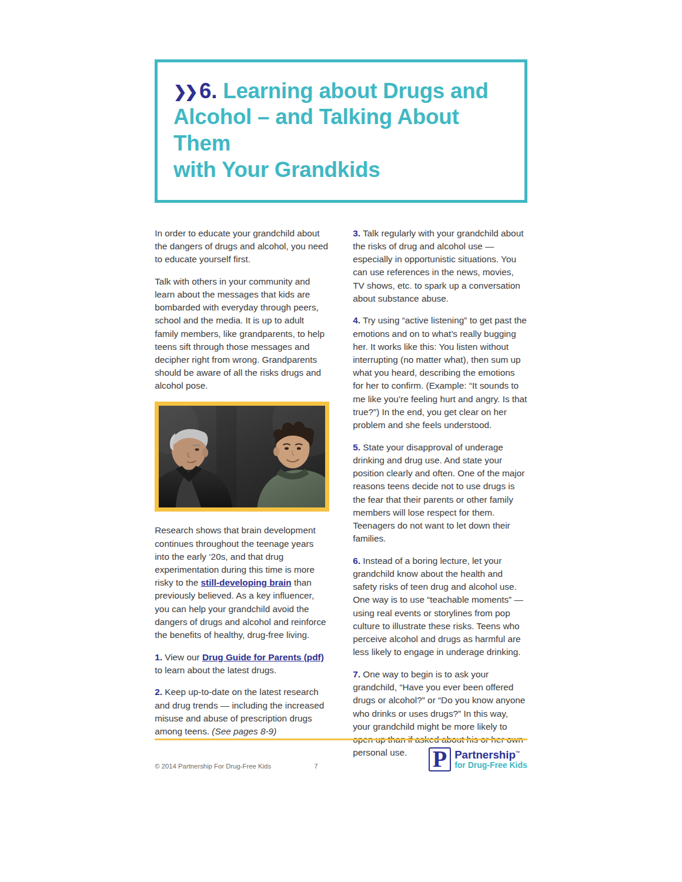❯❯6. Learning about Drugs and Alcohol – and Talking About Them with Your Grandkids
In order to educate your grandchild about the dangers of drugs and alcohol, you need to educate yourself first.
Talk with others in your community and learn about the messages that kids are bombarded with everyday through peers, school and the media. It is up to adult family members, like grandparents, to help teens sift through those messages and decipher right from wrong. Grandparents should be aware of all the risks drugs and alcohol pose.
Research shows that brain development continues throughout the teenage years into the early ‘20s, and that drug experimentation during this time is more risky to the still-developing brain than previously believed. As a key influencer, you can help your grandchild avoid the dangers of drugs and alcohol and reinforce the benefits of healthy, drug-free living.
1. View our Drug Guide for Parents (pdf) to learn about the latest drugs.
2. Keep up-to-date on the latest research and drug trends — including the increased misuse and abuse of prescription drugs among teens. (See pages 8-9)
3. Talk regularly with your grandchild about the risks of drug and alcohol use — especially in opportunistic situations. You can use references in the news, movies, TV shows, etc. to spark up a conversation about substance abuse.
4. Try using “active listening” to get past the emotions and on to what’s really bugging her. It works like this: You listen without interrupting (no matter what), then sum up what you heard, describing the emotions for her to confirm. (Example: “It sounds to me like you’re feeling hurt and angry. Is that true?”) In the end, you get clear on her problem and she feels understood.
5. State your disapproval of underage drinking and drug use. And state your position clearly and often. One of the major reasons teens decide not to use drugs is the fear that their parents or other family members will lose respect for them. Teenagers do not want to let down their families.
6. Instead of a boring lecture, let your grandchild know about the health and safety risks of teen drug and alcohol use. One way is to use “teachable moments” — using real events or storylines from pop culture to illustrate these risks. Teens who perceive alcohol and drugs as harmful are less likely to engage in underage drinking.
7. One way to begin is to ask your grandchild, “Have you ever been offered drugs or alcohol?” or “Do you know anyone who drinks or uses drugs?” In this way, your grandchild might be more likely to open up than if asked about his or her own personal use.
© 2014 Partnership For Drug-Free Kids
7
P
Partnership™
for Drug-Free Kids